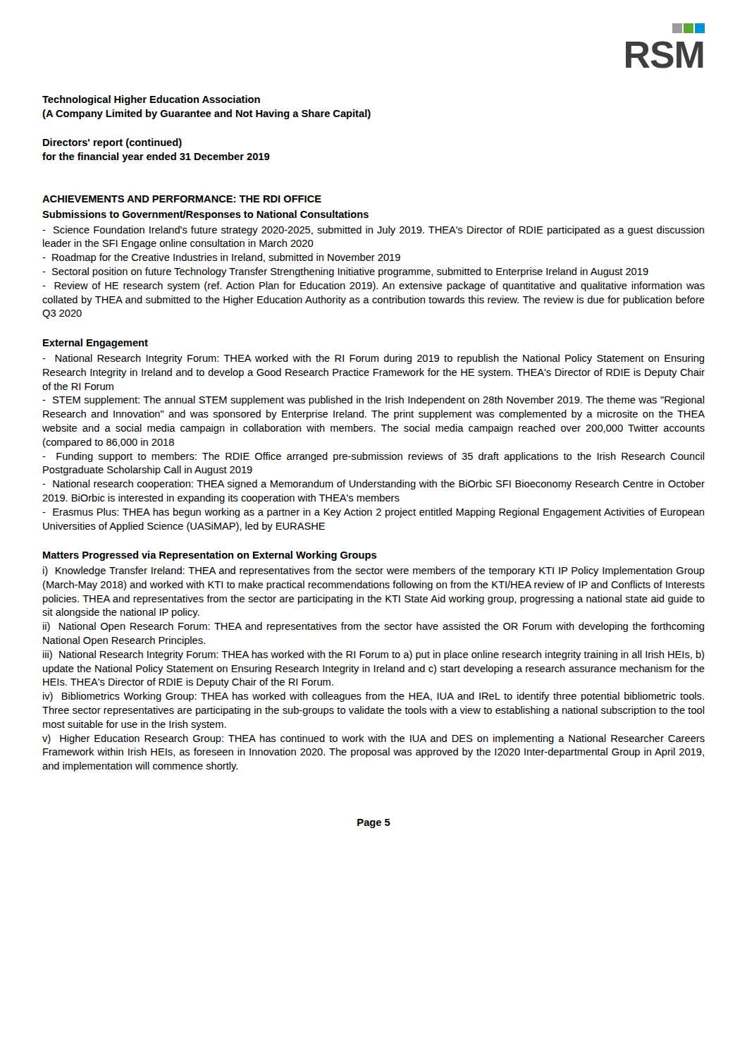RSM
Technological Higher Education Association
(A Company Limited by Guarantee and Not Having a Share Capital)
Directors' report (continued)
for the financial year ended 31 December 2019
Achievements and performance: the RDI office
Submissions to Government/Responses to National Consultations
- Science Foundation Ireland's future strategy 2020-2025, submitted in July 2019. THEA's Director of RDIE participated as a guest discussion leader in the SFI Engage online consultation in March 2020
- Roadmap for the Creative Industries in Ireland, submitted in November 2019
- Sectoral position on future Technology Transfer Strengthening Initiative programme, submitted to Enterprise Ireland in August 2019
- Review of HE research system (ref. Action Plan for Education 2019). An extensive package of quantitative and qualitative information was collated by THEA and submitted to the Higher Education Authority as a contribution towards this review. The review is due for publication before Q3 2020
External Engagement
- National Research Integrity Forum: THEA worked with the RI Forum during 2019 to republish the National Policy Statement on Ensuring Research Integrity in Ireland and to develop a Good Research Practice Framework for the HE system. THEA's Director of RDIE is Deputy Chair of the RI Forum
- STEM supplement: The annual STEM supplement was published in the Irish Independent on 28th November 2019. The theme was "Regional Research and Innovation" and was sponsored by Enterprise Ireland. The print supplement was complemented by a microsite on the THEA website and a social media campaign in collaboration with members. The social media campaign reached over 200,000 Twitter accounts (compared to 86,000 in 2018
- Funding support to members: The RDIE Office arranged pre-submission reviews of 35 draft applications to the Irish Research Council Postgraduate Scholarship Call in August 2019
- National research cooperation: THEA signed a Memorandum of Understanding with the BiOrbic SFI Bioeconomy Research Centre in October 2019. BiOrbic is interested in expanding its cooperation with THEA's members
- Erasmus Plus: THEA has begun working as a partner in a Key Action 2 project entitled Mapping Regional Engagement Activities of European Universities of Applied Science (UASiMAP), led by EURASHE
Matters Progressed via Representation on External Working Groups
i) Knowledge Transfer Ireland: THEA and representatives from the sector were members of the temporary KTI IP Policy Implementation Group (March-May 2018) and worked with KTI to make practical recommendations following on from the KTI/HEA review of IP and Conflicts of Interests policies. THEA and representatives from the sector are participating in the KTI State Aid working group, progressing a national state aid guide to sit alongside the national IP policy.
ii) National Open Research Forum: THEA and representatives from the sector have assisted the OR Forum with developing the forthcoming National Open Research Principles.
iii) National Research Integrity Forum: THEA has worked with the RI Forum to a) put in place online research integrity training in all Irish HEIs, b) update the National Policy Statement on Ensuring Research Integrity in Ireland and c) start developing a research assurance mechanism for the HEIs. THEA's Director of RDIE is Deputy Chair of the RI Forum.
iv) Bibliometrics Working Group: THEA has worked with colleagues from the HEA, IUA and IReL to identify three potential bibliometric tools. Three sector representatives are participating in the sub-groups to validate the tools with a view to establishing a national subscription to the tool most suitable for use in the Irish system.
v) Higher Education Research Group: THEA has continued to work with the IUA and DES on implementing a National Researcher Careers Framework within Irish HEIs, as foreseen in Innovation 2020. The proposal was approved by the I2020 Inter-departmental Group in April 2019, and implementation will commence shortly.
Page 5